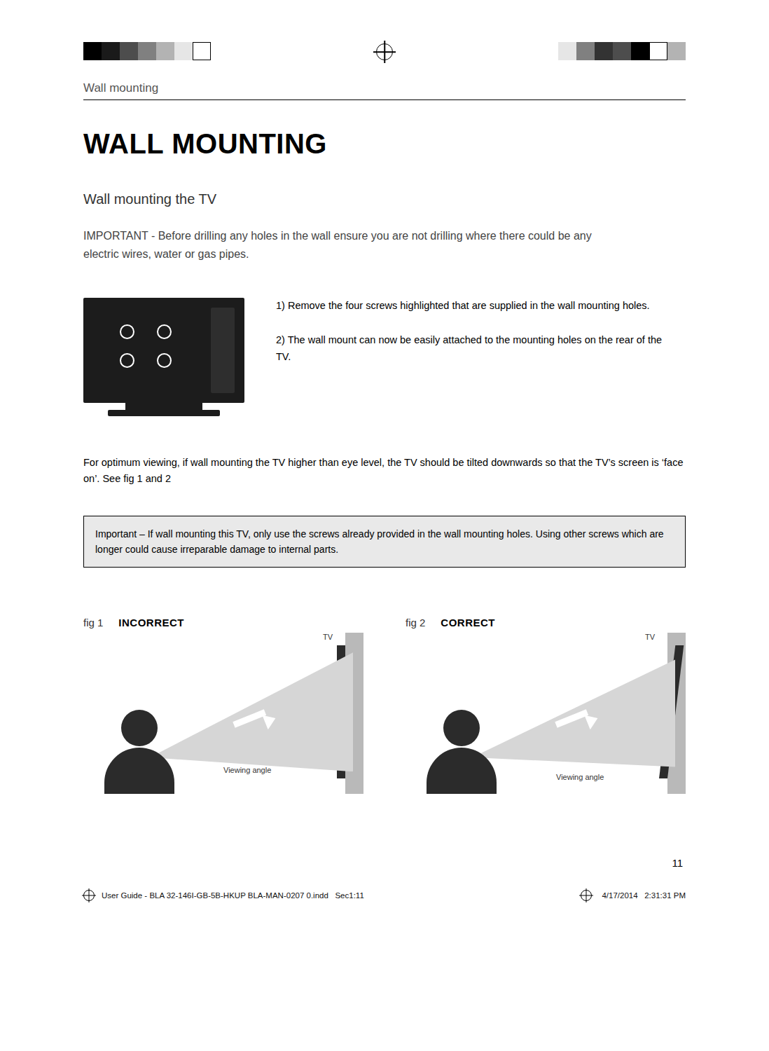Wall mounting
WALL MOUNTING
Wall mounting the TV
IMPORTANT - Before drilling any holes in the wall ensure you are not drilling where there could be any electric wires, water or gas pipes.
1) Remove the four screws highlighted that are supplied in the wall mounting holes.
2) The wall mount can now be easily attached to the mounting holes on the rear of the TV.
For optimum viewing, if wall mounting the TV higher than eye level, the TV should be tilted downwards so that the TV’s screen is ‘face on’. See fig 1 and 2
Important – If wall mounting this TV, only use the screws already provided in the wall mounting holes. Using other screws which are longer could cause irreparable damage to internal parts.
fig 1 INCORRECT
TV
Viewing angle
fig 2 CORRECT
TV
Viewing angle
11
User Guide - BLA 32-146I-GB-5B-HKUP BLA-MAN-0207 0.indd Sec1:11
4/17/2014 2:31:31 PM